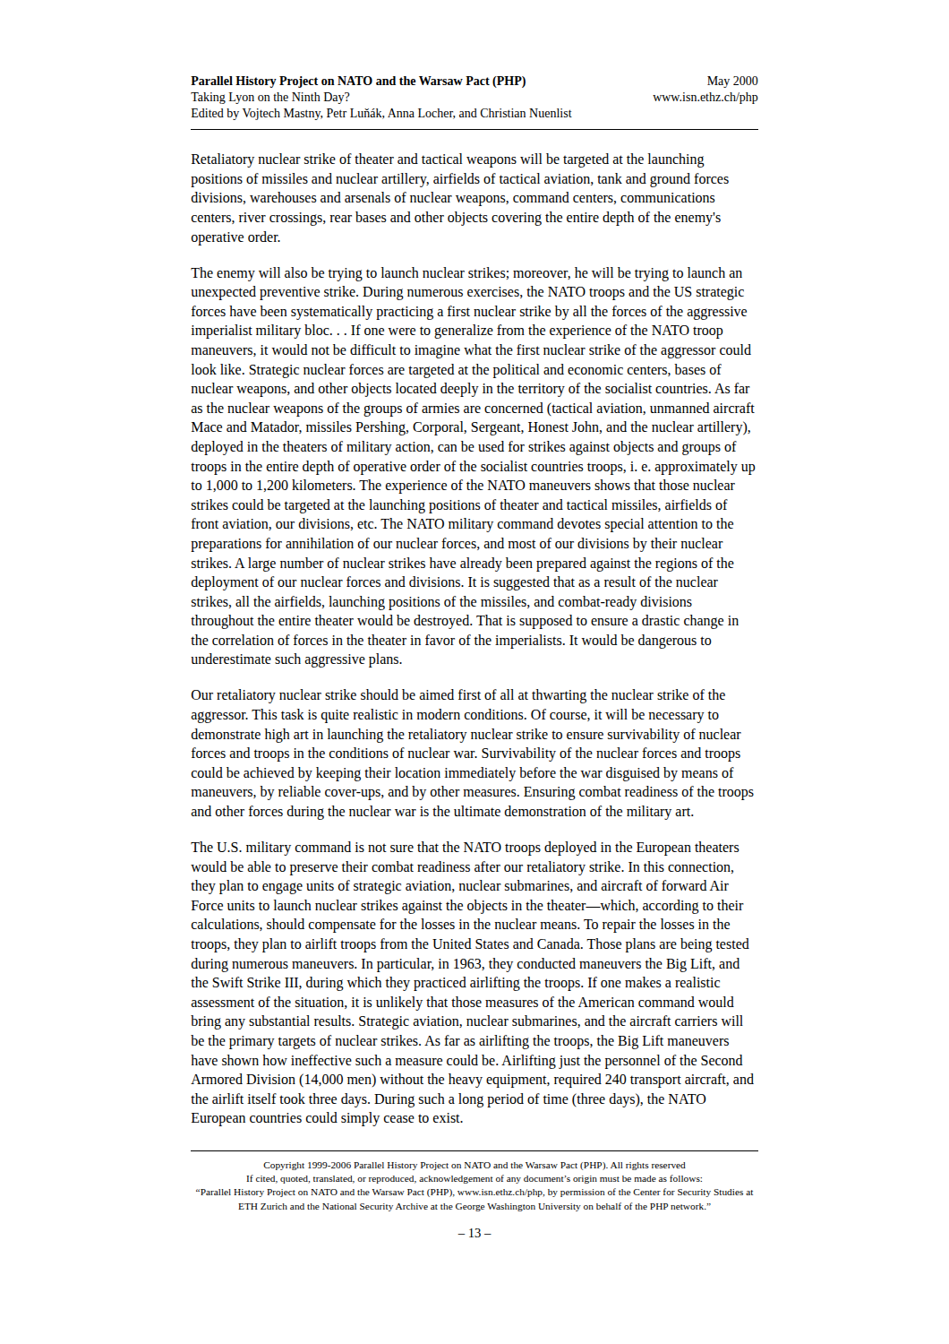Parallel History Project on NATO and the Warsaw Pact (PHP)
May 2000
Taking Lyon on the Ninth Day?
www.isn.ethz.ch/php
Edited by Vojtech Mastny, Petr Luňák, Anna Locher, and Christian Nuenlist
Retaliatory nuclear strike of theater and tactical weapons will be targeted at the launching positions of missiles and nuclear artillery, airfields of tactical aviation, tank and ground forces divisions, warehouses and arsenals of nuclear weapons, command centers, communications centers, river crossings, rear bases and other objects covering the entire depth of the enemy's operative order.
The enemy will also be trying to launch nuclear strikes; moreover, he will be trying to launch an unexpected preventive strike. During numerous exercises, the NATO troops and the US strategic forces have been systematically practicing a first nuclear strike by all the forces of the aggressive imperialist military bloc. . . If one were to generalize from the experience of the NATO troop maneuvers, it would not be difficult to imagine what the first nuclear strike of the aggressor could look like. Strategic nuclear forces are targeted at the political and economic centers, bases of nuclear weapons, and other objects located deeply in the territory of the socialist countries. As far as the nuclear weapons of the groups of armies are concerned (tactical aviation, unmanned aircraft Mace and Matador, missiles Pershing, Corporal, Sergeant, Honest John, and the nuclear artillery), deployed in the theaters of military action, can be used for strikes against objects and groups of troops in the entire depth of operative order of the socialist countries troops, i. e. approximately up to 1,000 to 1,200 kilometers. The experience of the NATO maneuvers shows that those nuclear strikes could be targeted at the launching positions of theater and tactical missiles, airfields of front aviation, our divisions, etc. The NATO military command devotes special attention to the preparations for annihilation of our nuclear forces, and most of our divisions by their nuclear strikes. A large number of nuclear strikes have already been prepared against the regions of the deployment of our nuclear forces and divisions. It is suggested that as a result of the nuclear strikes, all the airfields, launching positions of the missiles, and combat-ready divisions throughout the entire theater would be destroyed. That is supposed to ensure a drastic change in the correlation of forces in the theater in favor of the imperialists. It would be dangerous to underestimate such aggressive plans.
Our retaliatory nuclear strike should be aimed first of all at thwarting the nuclear strike of the aggressor. This task is quite realistic in modern conditions. Of course, it will be necessary to demonstrate high art in launching the retaliatory nuclear strike to ensure survivability of nuclear forces and troops in the conditions of nuclear war. Survivability of the nuclear forces and troops could be achieved by keeping their location immediately before the war disguised by means of maneuvers, by reliable cover-ups, and by other measures. Ensuring combat readiness of the troops and other forces during the nuclear war is the ultimate demonstration of the military art.
The U.S. military command is not sure that the NATO troops deployed in the European theaters would be able to preserve their combat readiness after our retaliatory strike. In this connection, they plan to engage units of strategic aviation, nuclear submarines, and aircraft of forward Air Force units to launch nuclear strikes against the objects in the theater—which, according to their calculations, should compensate for the losses in the nuclear means. To repair the losses in the troops, they plan to airlift troops from the United States and Canada. Those plans are being tested during numerous maneuvers. In particular, in 1963, they conducted maneuvers the Big Lift, and the Swift Strike III, during which they practiced airlifting the troops. If one makes a realistic assessment of the situation, it is unlikely that those measures of the American command would bring any substantial results. Strategic aviation, nuclear submarines, and the aircraft carriers will be the primary targets of nuclear strikes. As far as airlifting the troops, the Big Lift maneuvers have shown how ineffective such a measure could be. Airlifting just the personnel of the Second Armored Division (14,000 men) without the heavy equipment, required 240 transport aircraft, and the airlift itself took three days. During such a long period of time (three days), the NATO European countries could simply cease to exist.
Copyright 1999-2006 Parallel History Project on NATO and the Warsaw Pact (PHP). All rights reserved
If cited, quoted, translated, or reproduced, acknowledgement of any document’s origin must be made as follows:
“Parallel History Project on NATO and the Warsaw Pact (PHP), www.isn.ethz.ch/php, by permission of the Center for Security Studies at ETH Zurich and the National Security Archive at the George Washington University on behalf of the PHP network.”
– 13 –